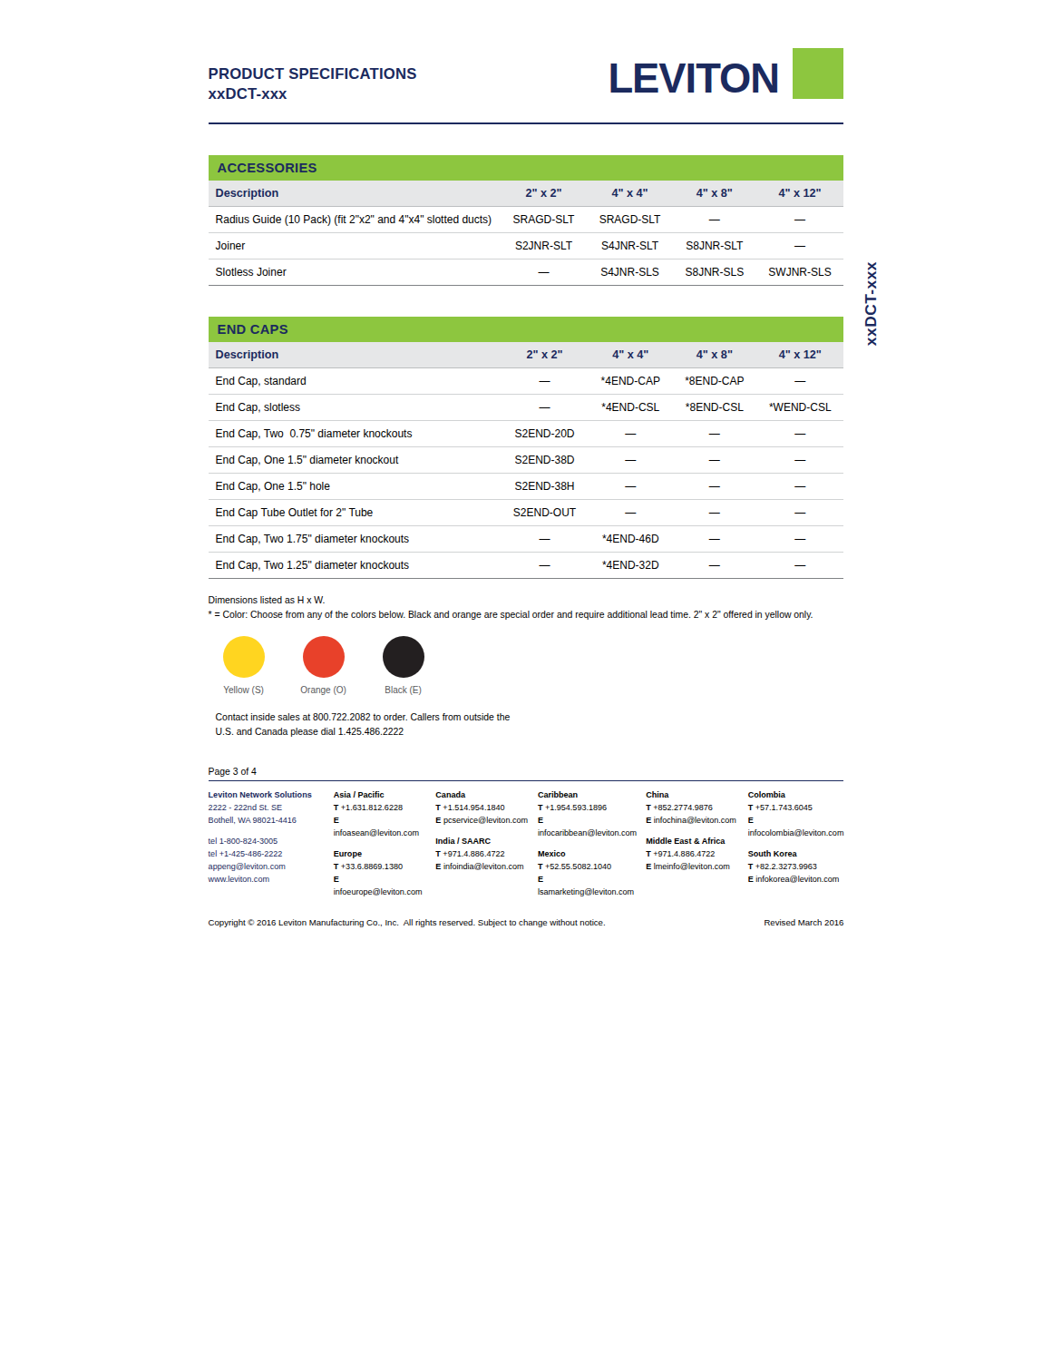PRODUCT SPECIFICATIONS
xxDCT-xxx
LEVITON
xxDCT-xxx
ACCESSORIES
| Description | 2" x 2" | 4" x 4" | 4" x 8" | 4" x 12" |
| --- | --- | --- | --- | --- |
| Radius Guide (10 Pack) (fit 2"x2" and 4"x4" slotted ducts) | SRAGD-SLT | SRAGD-SLT | — | — |
| Joiner | S2JNR-SLT | S4JNR-SLT | S8JNR-SLT | — |
| Slotless Joiner | — | S4JNR-SLS | S8JNR-SLS | SWJNR-SLS |
END CAPS
| Description | 2" x 2" | 4" x 4" | 4" x 8" | 4" x 12" |
| --- | --- | --- | --- | --- |
| End Cap, standard | — | *4END-CAP | *8END-CAP | — |
| End Cap, slotless | — | *4END-CSL | *8END-CSL | *WEND-CSL |
| End Cap, Two 0.75" diameter knockouts | S2END-20D | — | — | — |
| End Cap, One 1.5" diameter knockout | S2END-38D | — | — | — |
| End Cap, One 1.5" hole | S2END-38H | — | — | — |
| End Cap Tube Outlet for 2" Tube | S2END-OUT | — | — | — |
| End Cap, Two 1.75" diameter knockouts | — | *4END-46D | — | — |
| End Cap, Two 1.25" diameter knockouts | — | *4END-32D | — | — |
Dimensions listed as H x W.
* = Color: Choose from any of the colors below. Black and orange are special order and require additional lead time. 2" x 2" offered in yellow only.
Yellow (S)
Orange (O)
Black (E)
Contact inside sales at 800.722.2082 to order. Callers from outside the
U.S. and Canada please dial 1.425.486.2222
Page 3 of 4
Leviton Network Solutions
2222 - 222nd St. SE Bothell, WA 98021-4416
tel 1-800-824-3005 tel +1-425-486-2222 appeng@leviton.com www.leviton.com
Asia / Pacific
T +1.631.812.6228
E infoasean@leviton.com
Europe
T +33.6.8869.1380
E infoeurope@leviton.com
Canada
T +1.514.954.1840
E pcservice@leviton.com
India / SAARC
T +971.4.886.4722
E infoindia@leviton.com
Caribbean
T +1.954.593.1896
E infocaribbean@leviton.com
Mexico
T +52.55.5082.1040
E lsamarketing@leviton.com
China
T +852.2774.9876
E infochina@leviton.com
Middle East & Africa
T +971.4.886.4722
E lmeinfo@leviton.com
Colombia
T +57.1.743.6045
E infocolombia@leviton.com
South Korea
T +82.2.3273.9963
E infokorea@leviton.com
Copyright © 2016 Leviton Manufacturing Co., Inc. All rights reserved. Subject to change without notice. Revised March 2016